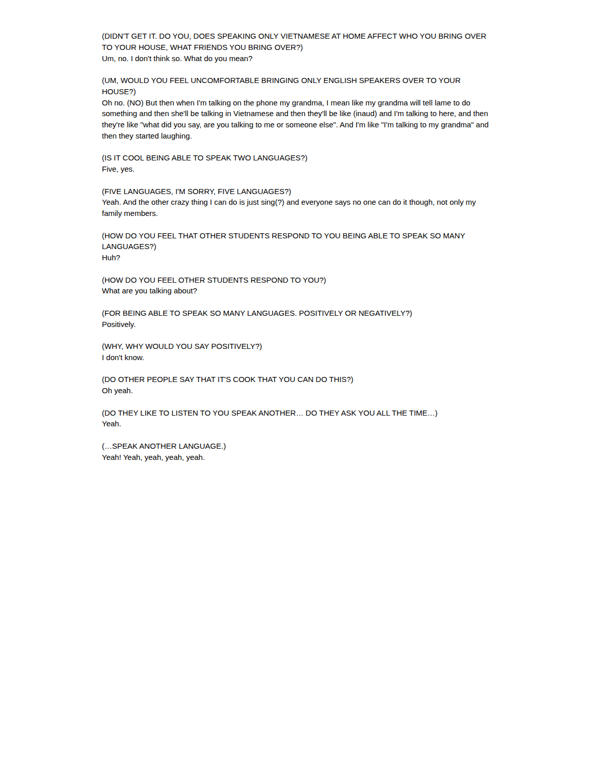(DIDN'T GET IT. DO YOU, DOES SPEAKING ONLY VIETNAMESE AT HOME AFFECT WHO YOU BRING OVER TO YOUR HOUSE, WHAT FRIENDS YOU BRING OVER?)
Um, no. I don't think so. What do you mean?
(UM, WOULD YOU FEEL UNCOMFORTABLE BRINGING ONLY ENGLISH SPEAKERS OVER TO YOUR HOUSE?)
Oh no. (NO) But then when I'm talking on the phone my grandma, I mean like my grandma will tell lame to do something and then she'll be talking in Vietnamese and then they'll be like (inaud) and I'm talking to here, and then they're like "what did you say, are you talking to me or someone else". And I'm like "I'm talking to my grandma" and then they started laughing.
(IS IT COOL BEING ABLE TO SPEAK TWO LANGUAGES?)
Five, yes.
(FIVE LANGUAGES, I'M SORRY, FIVE LANGUAGES?)
Yeah. And the other crazy thing I can do is just sing(?) and everyone says no one can do it though, not only my family members.
(HOW DO YOU FEEL THAT OTHER STUDENTS RESPOND TO YOU BEING ABLE TO SPEAK SO MANY LANGUAGES?)
Huh?
(HOW DO YOU FEEL OTHER STUDENTS RESPOND TO YOU?)
What are you talking about?
(FOR BEING ABLE TO SPEAK SO MANY LANGUAGES. POSITIVELY OR NEGATIVELY?)
Positively.
(WHY, WHY WOULD YOU SAY POSITIVELY?)
I don't know.
(DO OTHER PEOPLE SAY THAT IT'S COOK THAT YOU CAN DO THIS?)
Oh yeah.
(DO THEY LIKE TO LISTEN TO YOU SPEAK ANOTHER… DO THEY ASK YOU ALL THE TIME…)
Yeah.
(…SPEAK ANOTHER LANGUAGE.)
Yeah! Yeah, yeah, yeah, yeah.